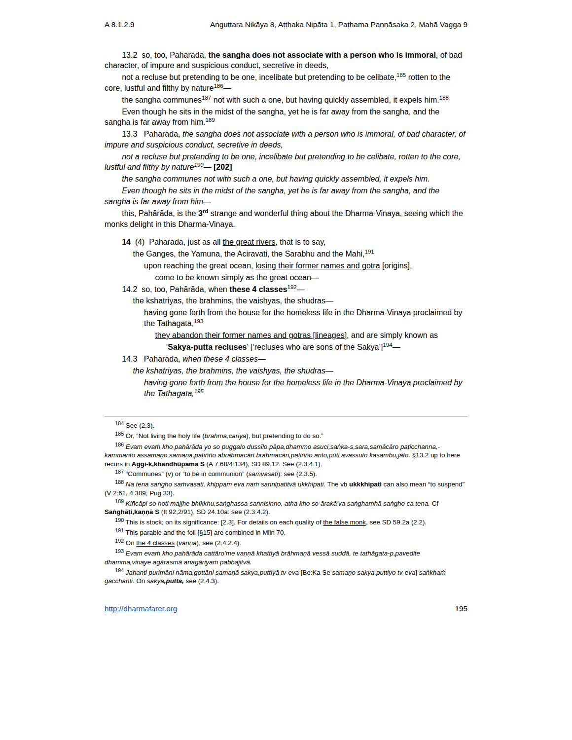A 8.1.2.9
Aṅguttara Nikāya 8, Aṭṭhaka Nipāta 1, Paṭhama Paṇṇāsaka 2, Mahā Vagga 9
13.2 so, too, Pahārāda, the sangha does not associate with a person who is immoral, of bad character, of impure and suspicious conduct, secretive in deeds,
not a recluse but pretending to be one, incelibate but pretending to be celibate,185 rotten to the core, lustful and filthy by nature186—
the sangha communes187 not with such a one, but having quickly assembled, it expels him.188
Even though he sits in the midst of the sangha, yet he is far away from the sangha, and the sangha is far away from him.189
13.3 Pahārāda, the sangha does not associate with a person who is immoral, of bad character, of impure and suspicious conduct, secretive in deeds,
not a recluse but pretending to be one, incelibate but pretending to be celibate, rotten to the core, lustful and filthy by nature190— [202]
the sangha communes not with such a one, but having quickly assembled, it expels him.
Even though he sits in the midst of the sangha, yet he is far away from the sangha, and the sangha is far away from him—
this, Pahārāda, is the 3rd strange and wonderful thing about the Dharma-Vinaya, seeing which the monks delight in this Dharma-Vinaya.
14 (4) Pahārāda, just as all the great rivers, that is to say,
the Ganges, the Yamuna, the Aciravati, the Sarabhu and the Mahi,191
upon reaching the great ocean, losing their former names and gotra [origins],
come to be known simply as the great ocean—
14.2 so, too, Pahārāda, when these 4 classes192—
the kshatriyas, the brahmins, the vaishyas, the shudras—
having gone forth from the house for the homeless life in the Dharma-Vinaya proclaimed by the Tathagata,193
they abandon their former names and gotras [lineages], and are simply known as
‘Sakya-putta recluses’ [‘recluses who are sons of the Sakya’]194—
14.3 Pahārāda, when these 4 classes—
the kshatriyas, the brahmins, the vaishyas, the shudras—
having gone forth from the house for the homeless life in the Dharma-Vinaya proclaimed by the Tathagata,195
184 See (2.3).
185 Or, “Not living the holy life (brahma,cariya), but pretending to do so.”
186 Evam evaṁ kho pahārāda yo so puggalo dussīlo pāpa,dhammo asuci,saṅka-s,sara,samācāro paṭicchanna,-kammanto assamaṇo samaṇa,paṭiñño abrahmacārī brahmacāri,paṭiñño anto,pūti avassuto kasambu,jāto. §13.2 up to here recurs in Aggi-k,khandhûpama S (A 7.68/4:134), SD 89.12. See (2.3.4.1).
187 “Communes” (v) or “to be in communion” (saṁvasati): see (2.3.5).
188 Na tena saṅgho saṁvasati, khippam eva naṁ sannipatitvā ukkhipati. The vb ukkkhipati can also mean “to suspend” (V 2:61, 4:309; Pug 33).
189 Kiñcâpi so hoti majjhe bhikkhu,saṅghassa sannisinno, atha kho so ārakā’va saṅghamhā saṅgho ca tena. Cf Saṅghāṭi,kaṇṇā S (It 92,2/91), SD 24.10a: see (2.3.4.2).
190 This is stock; on its significance: [2.3]. For details on each quality of the false monk, see SD 59.2a (2.2).
191 This parable and the foll [§15] are combined in Miln 70,
192 On the 4 classes (vaṇṇa), see (2.4.2.4).
193 Evam evaṁ kho pahārāda cattāro’me vaṇṇā khattiyā brāhmaṇā vessā suddā, te tathāgata-p,pavedite dhamma,vinaye agārasmā anagāriyaṁ pabbajitvā.
194 Jahanti purimāni nāma,gottāni samaṇā sakya,puttiyā tv-eva [Be:Ka Se samaṇo sakya,puttiyo tv-eva] saṅkhaṁ gacchanti. On sakya,putta, see (2.4.3).
http://dharmafarer.org
195